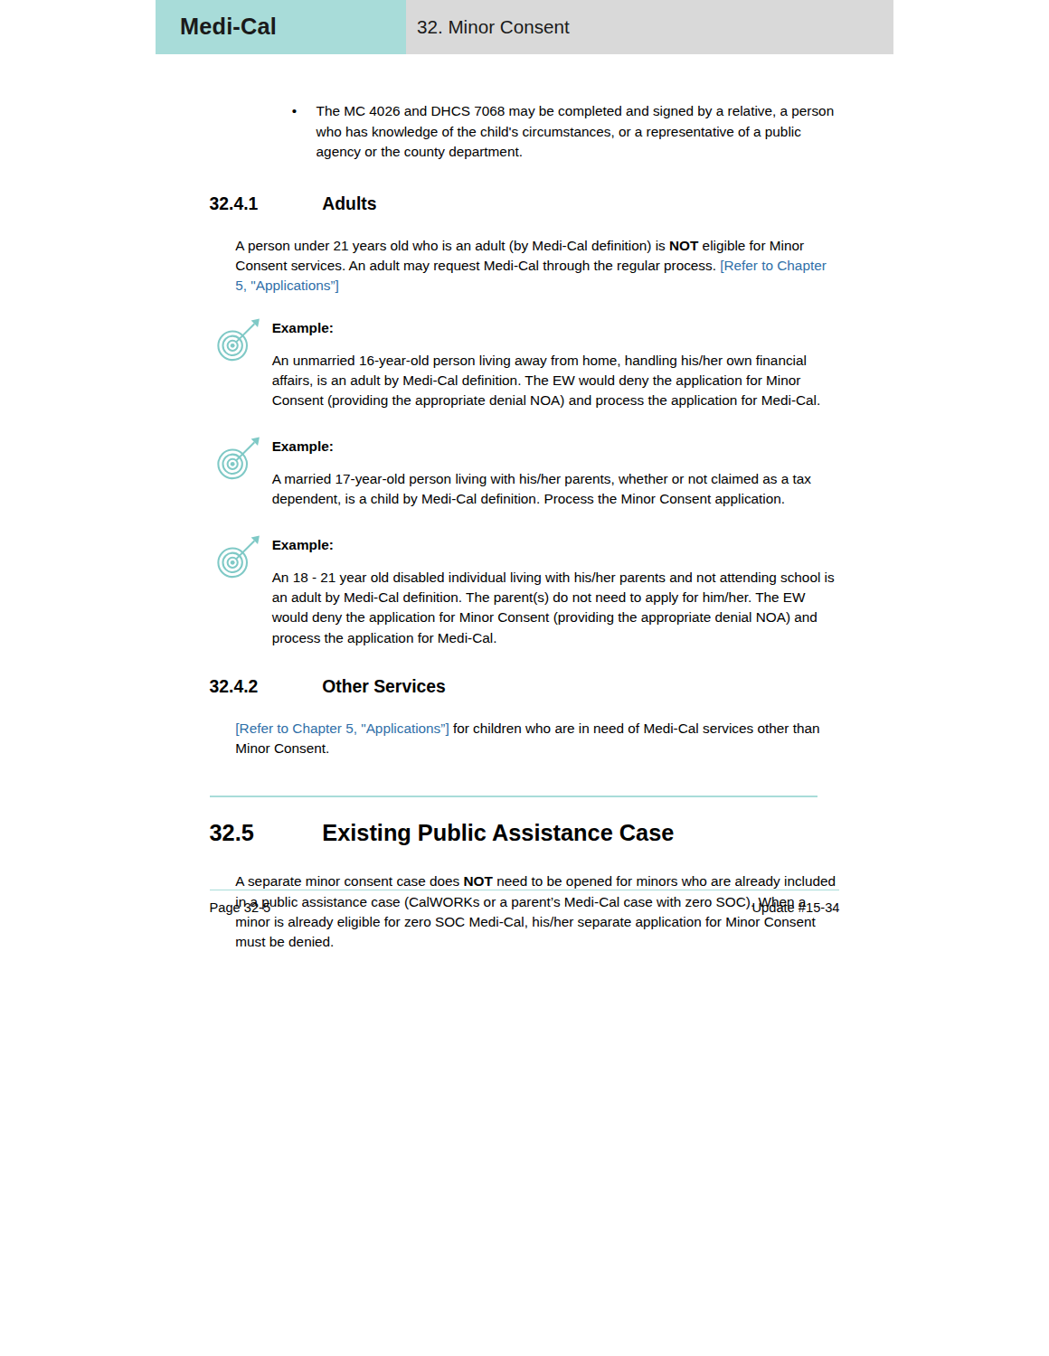Medi-Cal
32. Minor Consent
The MC 4026 and DHCS 7068 may be completed and signed by a relative, a person who has knowledge of the child's circumstances, or a representative of a public agency or the county department.
32.4.1 Adults
A person under 21 years old who is an adult (by Medi-Cal definition) is NOT eligible for Minor Consent services. An adult may request Medi-Cal through the regular process. [Refer to Chapter 5, "Applications”]
Example:
An unmarried 16-year-old person living away from home, handling his/her own financial affairs, is an adult by Medi-Cal definition. The EW would deny the application for Minor Consent (providing the appropriate denial NOA) and process the application for Medi-Cal.
Example:
A married 17-year-old person living with his/her parents, whether or not claimed as a tax dependent, is a child by Medi-Cal definition. Process the Minor Consent application.
Example:
An 18 - 21 year old disabled individual living with his/her parents and not attending school is an adult by Medi-Cal definition. The parent(s) do not need to apply for him/her. The EW would deny the application for Minor Consent (providing the appropriate denial NOA) and process the application for Medi-Cal.
32.4.2 Other Services
[Refer to Chapter 5, "Applications”] for children who are in need of Medi-Cal services other than Minor Consent.
32.5 Existing Public Assistance Case
A separate minor consent case does NOT need to be opened for minors who are already included in a public assistance case (CalWORKs or a parent’s Medi-Cal case with zero SOC). When a minor is already eligible for zero SOC Medi-Cal, his/her separate application for Minor Consent must be denied.
Page 32-5
Update #15-34